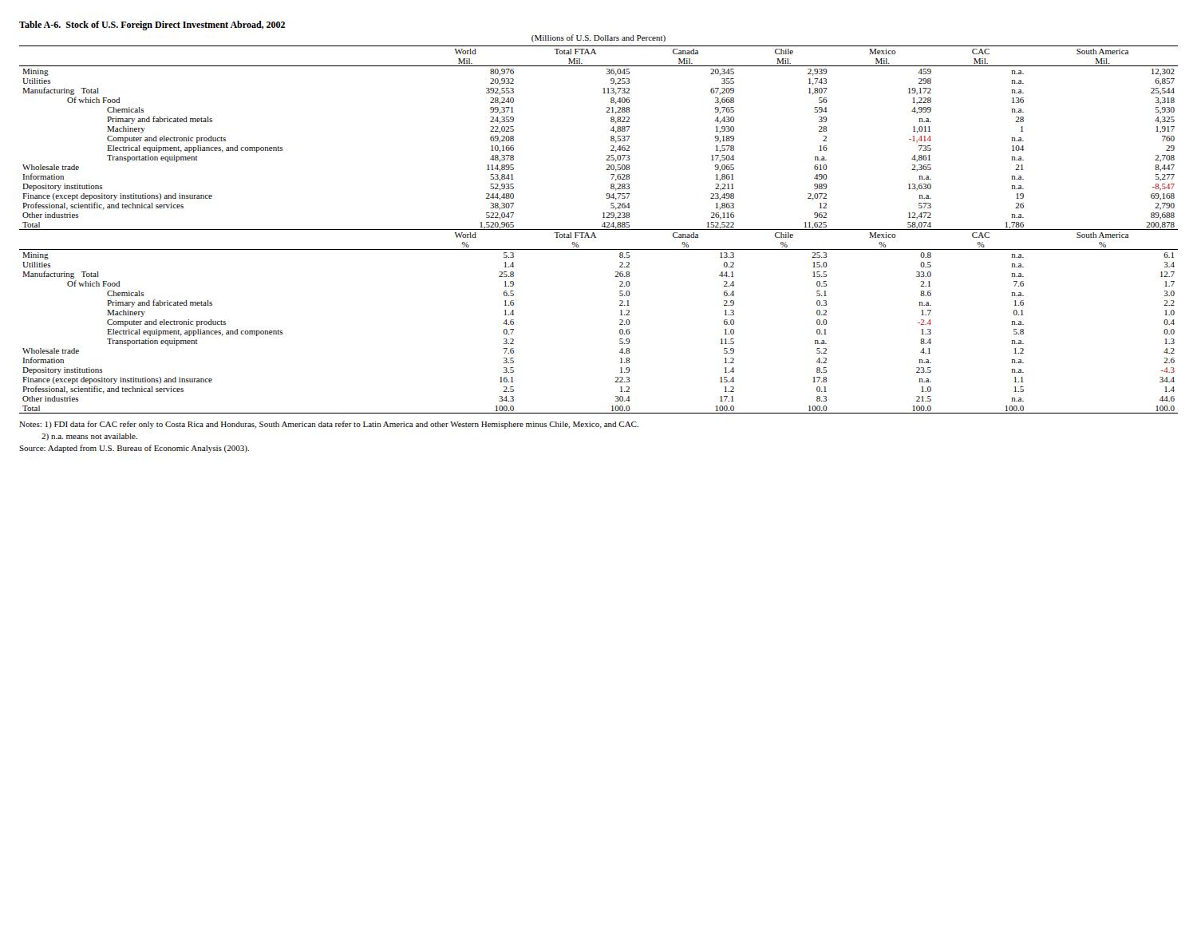Table A-6. Stock of U.S. Foreign Direct Investment Abroad, 2002
(Millions of U.S. Dollars and Percent)
| | World | Total FTAA | Canada | Chile | Mexico | CAC | South America |
| | Mil. | Mil. | Mil. | Mil. | Mil. | Mil. | Mil. |
| Mining | 80,976 | 36,045 | 20,345 | 2,939 | 459 | n.a. | 12,302 |
| Utilities | 20,932 | 9,253 | 355 | 1,743 | 298 | n.a. | 6,857 |
| Manufacturing Total | 392,553 | 113,732 | 67,209 | 1,807 | 19,172 | n.a. | 25,544 |
| Of which Food | 28,240 | 8,406 | 3,668 | 56 | 1,228 | 136 | 3,318 |
| Chemicals | 99,371 | 21,288 | 9,765 | 594 | 4,999 | n.a. | 5,930 |
| Primary and fabricated metals | 24,359 | 8,822 | 4,430 | 39 | n.a. | 28 | 4,325 |
| Machinery | 22,025 | 4,887 | 1,930 | 28 | 1,011 | 1 | 1,917 |
| Computer and electronic products | 69,208 | 8,537 | 9,189 | 2 | -1,414 | n.a. | 760 |
| Electrical equipment, appliances, and components | 10,166 | 2,462 | 1,578 | 16 | 735 | 104 | 29 |
| Transportation equipment | 48,378 | 25,073 | 17,504 | n.a. | 4,861 | n.a. | 2,708 |
| Wholesale trade | 114,895 | 20,508 | 9,065 | 610 | 2,365 | 21 | 8,447 |
| Information | 53,841 | 7,628 | 1,861 | 490 | n.a. | n.a. | 5,277 |
| Depository institutions | 52,935 | 8,283 | 2,211 | 989 | 13,630 | n.a. | -8,547 |
| Finance (except depository institutions) and insurance | 244,480 | 94,757 | 23,498 | 2,072 | n.a. | 19 | 69,168 |
| Professional, scientific, and technical services | 38,307 | 5,264 | 1,863 | 12 | 573 | 26 | 2,790 |
| Other industries | 522,047 | 129,238 | 26,116 | 962 | 12,472 | n.a. | 89,688 |
| Total | 1,520,965 | 424,885 | 152,522 | 11,625 | 58,074 | 1,786 | 200,878 |
| | World | Total FTAA | Canada | Chile | Mexico | CAC | South America |
| | % | % | % | % | % | % | % |
| Mining | 5.3 | 8.5 | 13.3 | 25.3 | 0.8 | n.a. | 6.1 |
| Utilities | 1.4 | 2.2 | 0.2 | 15.0 | 0.5 | n.a. | 3.4 |
| Manufacturing Total | 25.8 | 26.8 | 44.1 | 15.5 | 33.0 | n.a. | 12.7 |
| Of which Food | 1.9 | 2.0 | 2.4 | 0.5 | 2.1 | 7.6 | 1.7 |
| Chemicals | 6.5 | 5.0 | 6.4 | 5.1 | 8.6 | n.a. | 3.0 |
| Primary and fabricated metals | 1.6 | 2.1 | 2.9 | 0.3 | n.a. | 1.6 | 2.2 |
| Machinery | 1.4 | 1.2 | 1.3 | 0.2 | 1.7 | 0.1 | 1.0 |
| Computer and electronic products | 4.6 | 2.0 | 6.0 | 0.0 | -2.4 | n.a. | 0.4 |
| Electrical equipment, appliances, and components | 0.7 | 0.6 | 1.0 | 0.1 | 1.3 | 5.8 | 0.0 |
| Transportation equipment | 3.2 | 5.9 | 11.5 | n.a. | 8.4 | n.a. | 1.3 |
| Wholesale trade | 7.6 | 4.8 | 5.9 | 5.2 | 4.1 | 1.2 | 4.2 |
| Information | 3.5 | 1.8 | 1.2 | 4.2 | n.a. | n.a. | 2.6 |
| Depository institutions | 3.5 | 1.9 | 1.4 | 8.5 | 23.5 | n.a. | -4.3 |
| Finance (except depository institutions) and insurance | 16.1 | 22.3 | 15.4 | 17.8 | n.a. | 1.1 | 34.4 |
| Professional, scientific, and technical services | 2.5 | 1.2 | 1.2 | 0.1 | 1.0 | 1.5 | 1.4 |
| Other industries | 34.3 | 30.4 | 17.1 | 8.3 | 21.5 | n.a. | 44.6 |
| Total | 100.0 | 100.0 | 100.0 | 100.0 | 100.0 | 100.0 | 100.0 |
Notes: 1) FDI data for CAC refer only to Costa Rica and Honduras, South American data refer to Latin America and other Western Hemisphere minus Chile, Mexico, and CAC. 2) n.a. means not available. Source: Adapted from U.S. Bureau of Economic Analysis (2003).